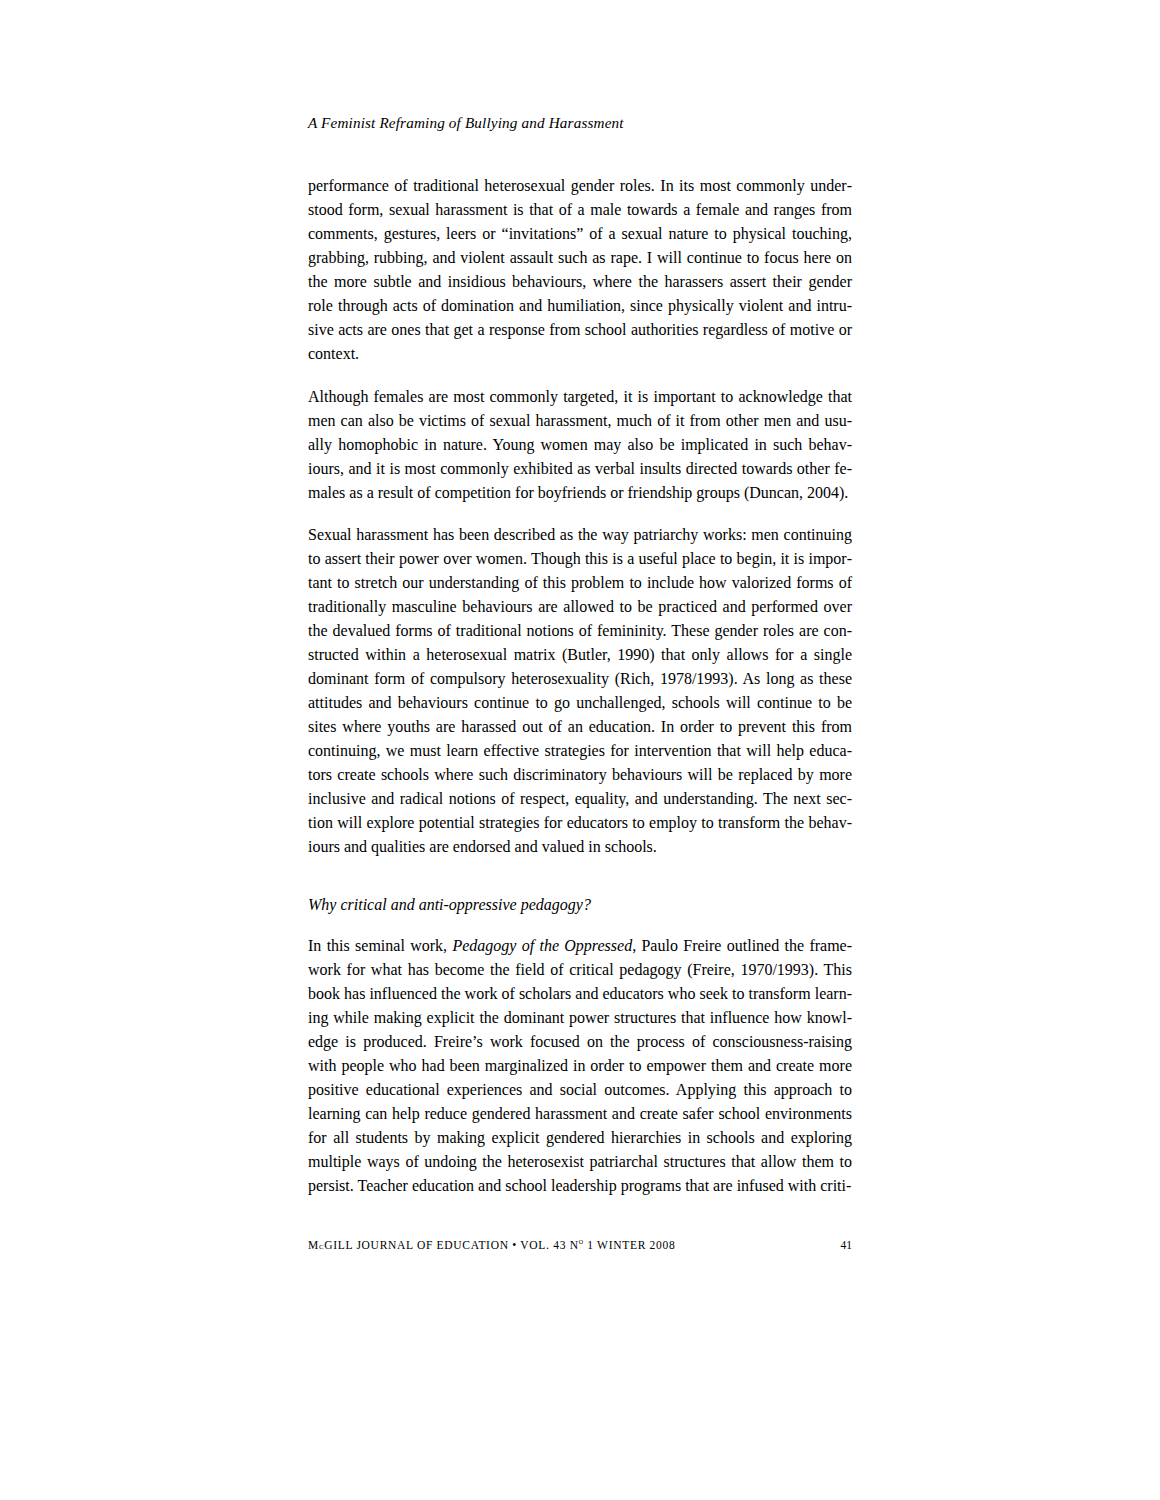A Feminist Reframing of Bullying and Harassment
performance of traditional heterosexual gender roles. In its most commonly understood form, sexual harassment is that of a male towards a female and ranges from comments, gestures, leers or “invitations” of a sexual nature to physical touching, grabbing, rubbing, and violent assault such as rape. I will continue to focus here on the more subtle and insidious behaviours, where the harassers assert their gender role through acts of domination and humiliation, since physically violent and intrusive acts are ones that get a response from school authorities regardless of motive or context.
Although females are most commonly targeted, it is important to acknowledge that men can also be victims of sexual harassment, much of it from other men and usually homophobic in nature. Young women may also be implicated in such behaviours, and it is most commonly exhibited as verbal insults directed towards other females as a result of competition for boyfriends or friendship groups (Duncan, 2004).
Sexual harassment has been described as the way patriarchy works: men continuing to assert their power over women. Though this is a useful place to begin, it is important to stretch our understanding of this problem to include how valorized forms of traditionally masculine behaviours are allowed to be practiced and performed over the devalued forms of traditional notions of femininity. These gender roles are constructed within a heterosexual matrix (Butler, 1990) that only allows for a single dominant form of compulsory heterosexuality (Rich, 1978/1993). As long as these attitudes and behaviours continue to go unchallenged, schools will continue to be sites where youths are harassed out of an education. In order to prevent this from continuing, we must learn effective strategies for intervention that will help educators create schools where such discriminatory behaviours will be replaced by more inclusive and radical notions of respect, equality, and understanding. The next section will explore potential strategies for educators to employ to transform the behaviours and qualities are endorsed and valued in schools.
Why critical and anti-oppressive pedagogy?
In this seminal work, Pedagogy of the Oppressed, Paulo Freire outlined the framework for what has become the field of critical pedagogy (Freire, 1970/1993). This book has influenced the work of scholars and educators who seek to transform learning while making explicit the dominant power structures that influence how knowledge is produced. Freire’s work focused on the process of consciousness-raising with people who had been marginalized in order to empower them and create more positive educational experiences and social outcomes. Applying this approach to learning can help reduce gendered harassment and create safer school environments for all students by making explicit gendered hierarchies in schools and exploring multiple ways of undoing the heterosexist patriarchal structures that allow them to persist. Teacher education and school leadership programs that are infused with criti-
Mc GILL JOURNAL OF EDUCATION • VOL. 43 No 1 WINTER 2008 41